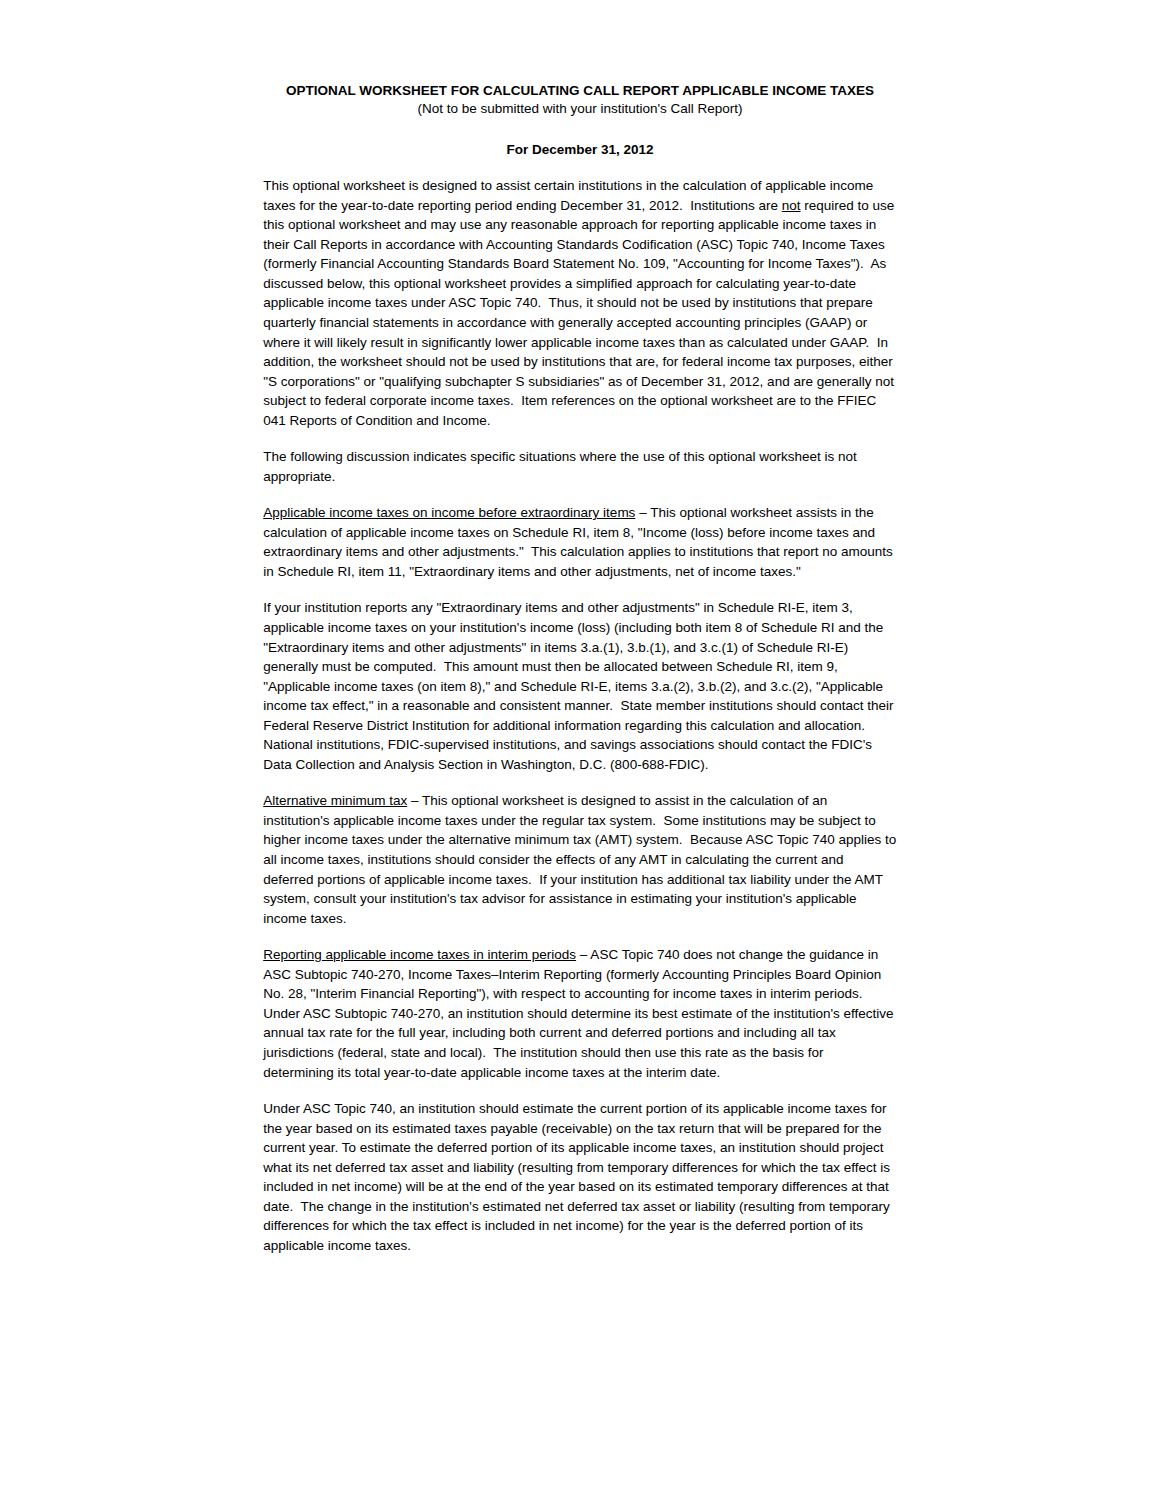OPTIONAL WORKSHEET FOR CALCULATING CALL REPORT APPLICABLE INCOME TAXES
(Not to be submitted with your institution's Call Report)
For December 31, 2012
This optional worksheet is designed to assist certain institutions in the calculation of applicable income taxes for the year-to-date reporting period ending December 31, 2012. Institutions are not required to use this optional worksheet and may use any reasonable approach for reporting applicable income taxes in their Call Reports in accordance with Accounting Standards Codification (ASC) Topic 740, Income Taxes (formerly Financial Accounting Standards Board Statement No. 109, "Accounting for Income Taxes"). As discussed below, this optional worksheet provides a simplified approach for calculating year-to-date applicable income taxes under ASC Topic 740. Thus, it should not be used by institutions that prepare quarterly financial statements in accordance with generally accepted accounting principles (GAAP) or where it will likely result in significantly lower applicable income taxes than as calculated under GAAP. In addition, the worksheet should not be used by institutions that are, for federal income tax purposes, either "S corporations" or "qualifying subchapter S subsidiaries" as of December 31, 2012, and are generally not subject to federal corporate income taxes. Item references on the optional worksheet are to the FFIEC 041 Reports of Condition and Income.
The following discussion indicates specific situations where the use of this optional worksheet is not appropriate.
Applicable income taxes on income before extraordinary items – This optional worksheet assists in the calculation of applicable income taxes on Schedule RI, item 8, "Income (loss) before income taxes and extraordinary items and other adjustments." This calculation applies to institutions that report no amounts in Schedule RI, item 11, "Extraordinary items and other adjustments, net of income taxes."
If your institution reports any "Extraordinary items and other adjustments" in Schedule RI-E, item 3, applicable income taxes on your institution's income (loss) (including both item 8 of Schedule RI and the "Extraordinary items and other adjustments" in items 3.a.(1), 3.b.(1), and 3.c.(1) of Schedule RI-E) generally must be computed. This amount must then be allocated between Schedule RI, item 9, "Applicable income taxes (on item 8)," and Schedule RI-E, items 3.a.(2), 3.b.(2), and 3.c.(2), "Applicable income tax effect," in a reasonable and consistent manner. State member institutions should contact their Federal Reserve District Institution for additional information regarding this calculation and allocation. National institutions, FDIC-supervised institutions, and savings associations should contact the FDIC's Data Collection and Analysis Section in Washington, D.C. (800-688-FDIC).
Alternative minimum tax – This optional worksheet is designed to assist in the calculation of an institution's applicable income taxes under the regular tax system. Some institutions may be subject to higher income taxes under the alternative minimum tax (AMT) system. Because ASC Topic 740 applies to all income taxes, institutions should consider the effects of any AMT in calculating the current and deferred portions of applicable income taxes. If your institution has additional tax liability under the AMT system, consult your institution's tax advisor for assistance in estimating your institution's applicable income taxes.
Reporting applicable income taxes in interim periods – ASC Topic 740 does not change the guidance in ASC Subtopic 740-270, Income Taxes–Interim Reporting (formerly Accounting Principles Board Opinion No. 28, "Interim Financial Reporting"), with respect to accounting for income taxes in interim periods. Under ASC Subtopic 740-270, an institution should determine its best estimate of the institution's effective annual tax rate for the full year, including both current and deferred portions and including all tax jurisdictions (federal, state and local). The institution should then use this rate as the basis for determining its total year-to-date applicable income taxes at the interim date.
Under ASC Topic 740, an institution should estimate the current portion of its applicable income taxes for the year based on its estimated taxes payable (receivable) on the tax return that will be prepared for the current year. To estimate the deferred portion of its applicable income taxes, an institution should project what its net deferred tax asset and liability (resulting from temporary differences for which the tax effect is included in net income) will be at the end of the year based on its estimated temporary differences at that date. The change in the institution's estimated net deferred tax asset or liability (resulting from temporary differences for which the tax effect is included in net income) for the year is the deferred portion of its applicable income taxes.